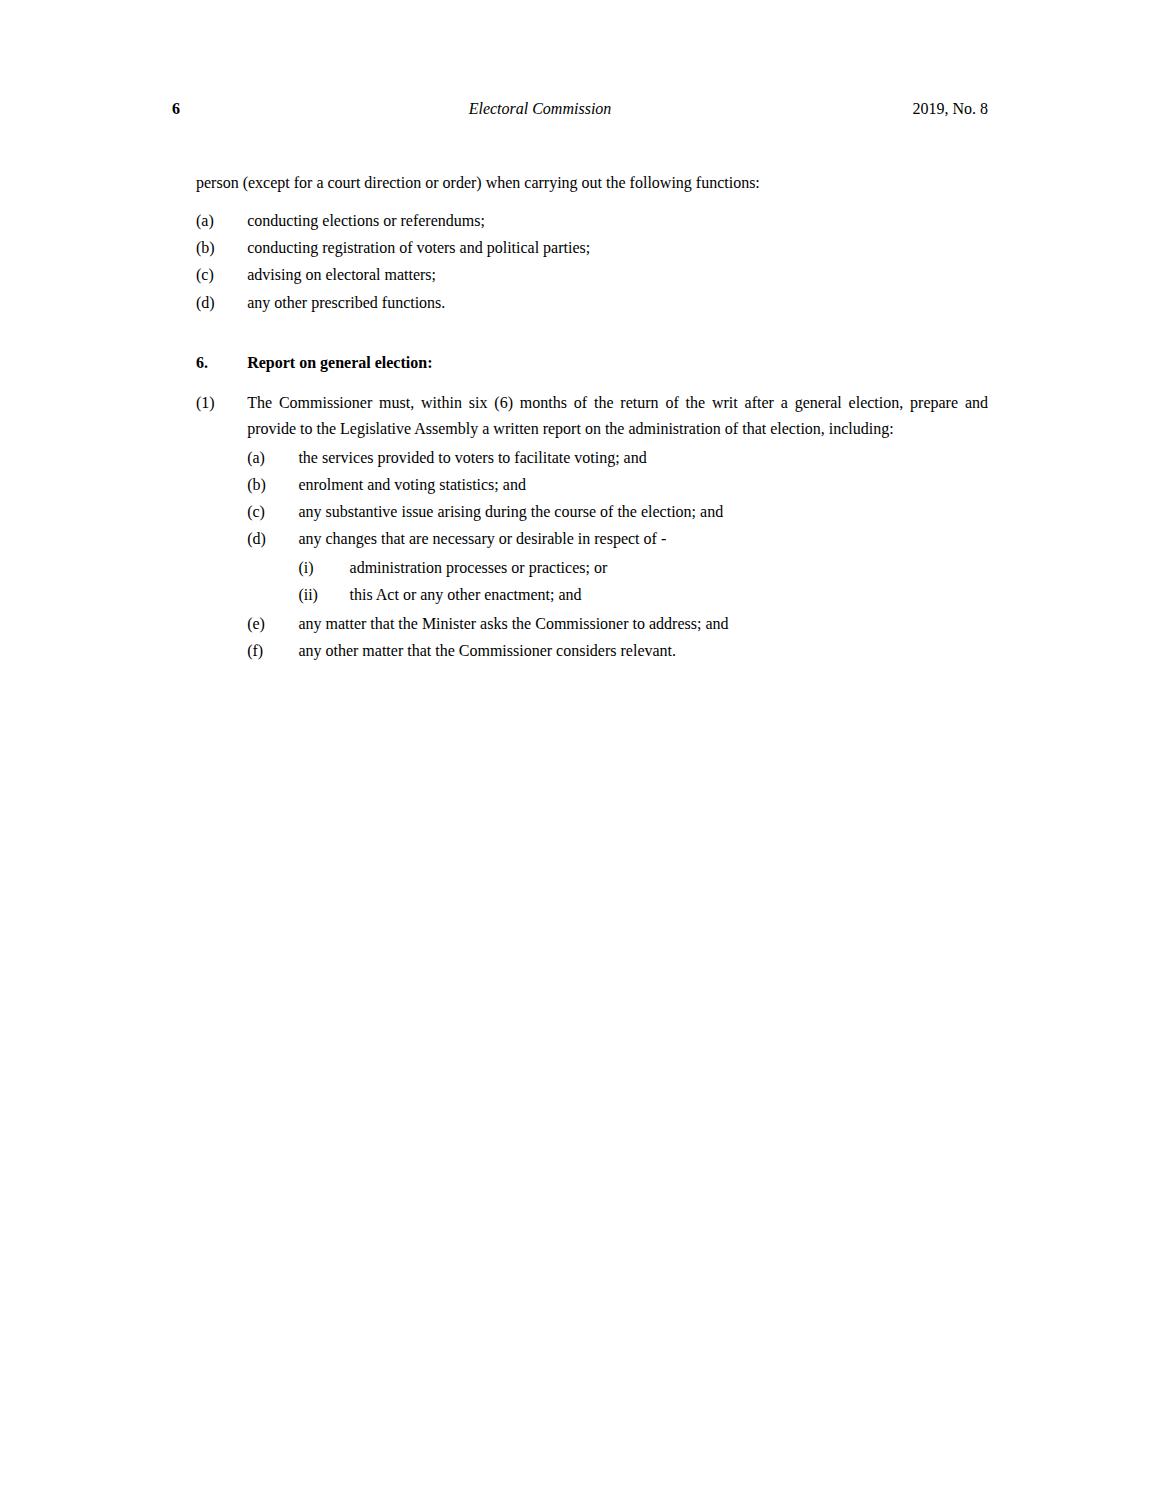6 Electoral Commission 2019, No. 8
person (except for a court direction or order) when carrying out the following functions:
(a) conducting elections or referendums;
(b) conducting registration of voters and political parties;
(c) advising on electoral matters;
(d) any other prescribed functions.
6. Report on general election:
(1)
The Commissioner must, within six (6) months of the return of the writ after a general election, prepare and provide to the Legislative Assembly a written report on the administration of that election, including:
(a) the services provided to voters to facilitate voting; and
(b) enrolment and voting statistics; and
(c) any substantive issue arising during the course of the election; and
(d)
any changes that are necessary or desirable in respect of -
(i) administration processes or practices; or
(ii) this Act or any other enactment; and
(e) any matter that the Minister asks the Commissioner to address; and
(f) any other matter that the Commissioner considers relevant.